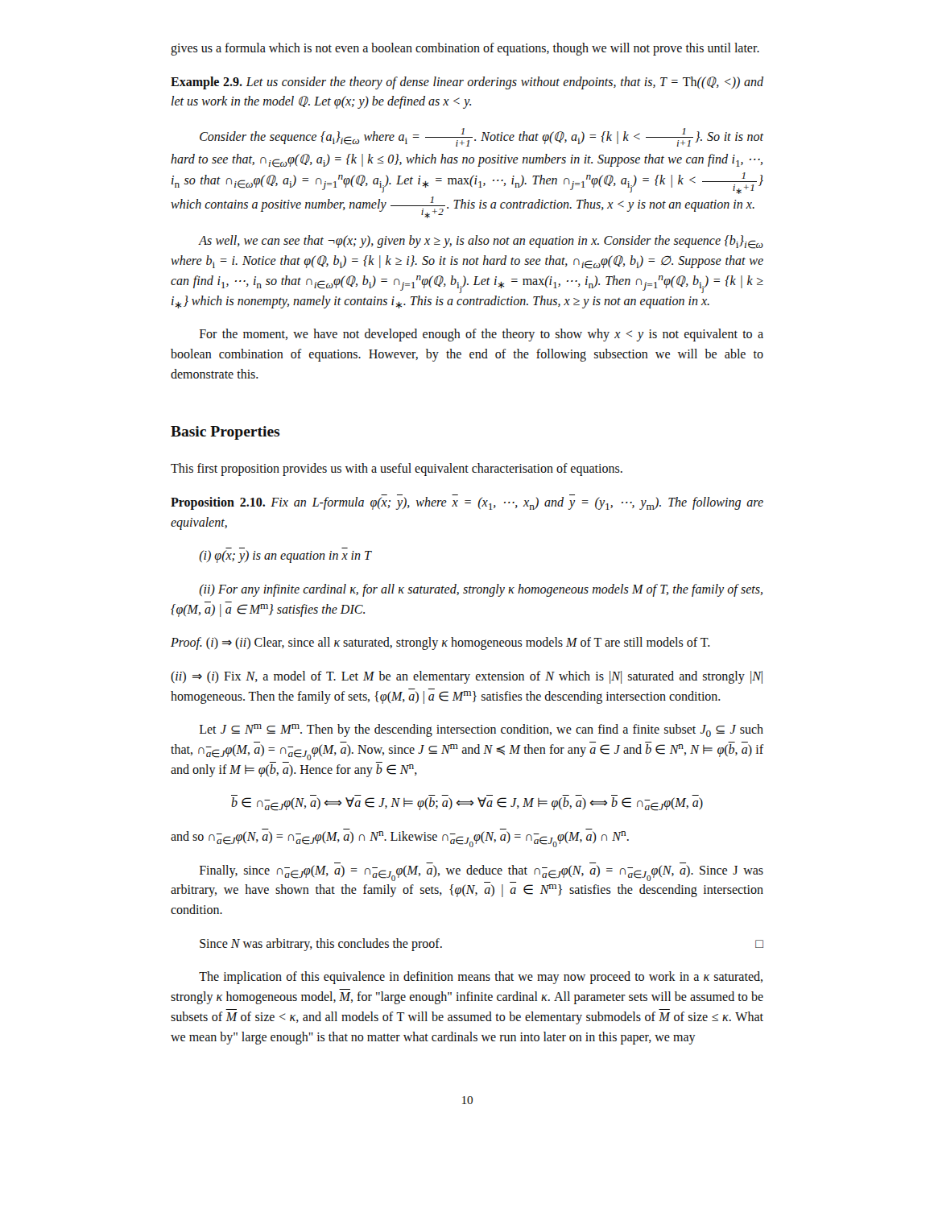gives us a formula which is not even a boolean combination of equations, though we will not prove this until later.
Example 2.9. Let us consider the theory of dense linear orderings without endpoints, that is, T = Th((ℚ, <)) and let us work in the model ℚ. Let φ(x; y) be defined as x < y.
Consider the sequence {ai}i∈ω where ai = 1 i+1. Notice that φ(ℚ, ai) = {k | k < 1 i+1}. So it is not hard to see that, ∩i∈ωφ(ℚ, ai) = {k | k ≤ 0}, which has no positive numbers in it. Suppose that we can find i1, ⋯, in so that ∩i∈ωφ(ℚ, ai) = ∩j=1nφ(ℚ, aij). Let i∗ = max(i1, ⋯, in). Then ∩j=1nφ(ℚ, aij) = {k | k < 1 i∗+1} which contains a positive number, namely 1 i∗+2. This is a contradiction. Thus, x < y is not an equation in x.
As well, we can see that ¬φ(x; y), given by x ≥ y, is also not an equation in x. Consider the sequence {bi}i∈ω where bi = i. Notice that φ(ℚ, bi) = {k | k ≥ i}. So it is not hard to see that, ∩i∈ωφ(ℚ, bi) = ∅. Suppose that we can find i1, ⋯, in so that ∩i∈ωφ(ℚ, bi) = ∩j=1nφ(ℚ, bij). Let i∗ = max(i1, ⋯, in). Then ∩j=1nφ(ℚ, bij) = {k | k ≥ i∗} which is nonempty, namely it contains i∗. This is a contradiction. Thus, x ≥ y is not an equation in x.
For the moment, we have not developed enough of the theory to show why x < y is not equivalent to a boolean combination of equations. However, by the end of the following subsection we will be able to demonstrate this.
Basic Properties
This first proposition provides us with a useful equivalent characterisation of equations.
Proposition 2.10. Fix an L-formula φ(x; y), where x = (x1, ⋯, xn) and y = (y1, ⋯, ym). The following are equivalent,
(i) φ(x; y) is an equation in x in T
(ii) For any infinite cardinal κ, for all κ saturated, strongly κ homogeneous models M of T, the family of sets, {φ(M, a) | a ∈ Mm} satisfies the DIC.
Proof. (i) ⇒ (ii) Clear, since all κ saturated, strongly κ homogeneous models M of T are still models of T.
(ii) ⇒ (i) Fix N, a model of T. Let M be an elementary extension of N which is |N| saturated and strongly |N| homogeneous. Then the family of sets, {φ(M, a) | a ∈ Mm} satisfies the descending intersection condition.
Let J ⊆ Nm ⊆ Mm. Then by the descending intersection condition, we can find a finite subset J0 ⊆ J such that, ∩a∈Jφ(M, a) = ∩a∈J0φ(M, a). Now, since J ⊆ Nm and N ≼ M then for any a ∈ J and b ∈ Nn, N ⊨ φ(b, a) if and only if M ⊨ φ(b, a). Hence for any b ∈ Nn,
b ∈ ∩a∈Jφ(N, a) ⟺ ∀a ∈ J, N ⊨ φ(b; a) ⟺ ∀a ∈ J, M ⊨ φ(b, a) ⟺ b ∈ ∩a∈Jφ(M, a)
and so ∩a∈Jφ(N, a) = ∩a∈Jφ(M, a) ∩ Nn. Likewise ∩a∈J0φ(N, a) = ∩a∈J0φ(M, a) ∩ Nn.
Finally, since ∩a∈Jφ(M, a) = ∩a∈J0φ(M, a), we deduce that ∩a∈Jφ(N, a) = ∩a∈J0φ(N, a). Since J was arbitrary, we have shown that the family of sets, {φ(N, a) | a ∈ Nm} satisfies the descending intersection condition.
Since N was arbitrary, this concludes the proof. □
The implication of this equivalence in definition means that we may now proceed to work in a κ saturated, strongly κ homogeneous model, M, for "large enough" infinite cardinal κ. All parameter sets will be assumed to be subsets of M of size < κ, and all models of T will be assumed to be elementary submodels of M of size ≤ κ. What we mean by" large enough" is that no matter what cardinals we run into later on in this paper, we may
10